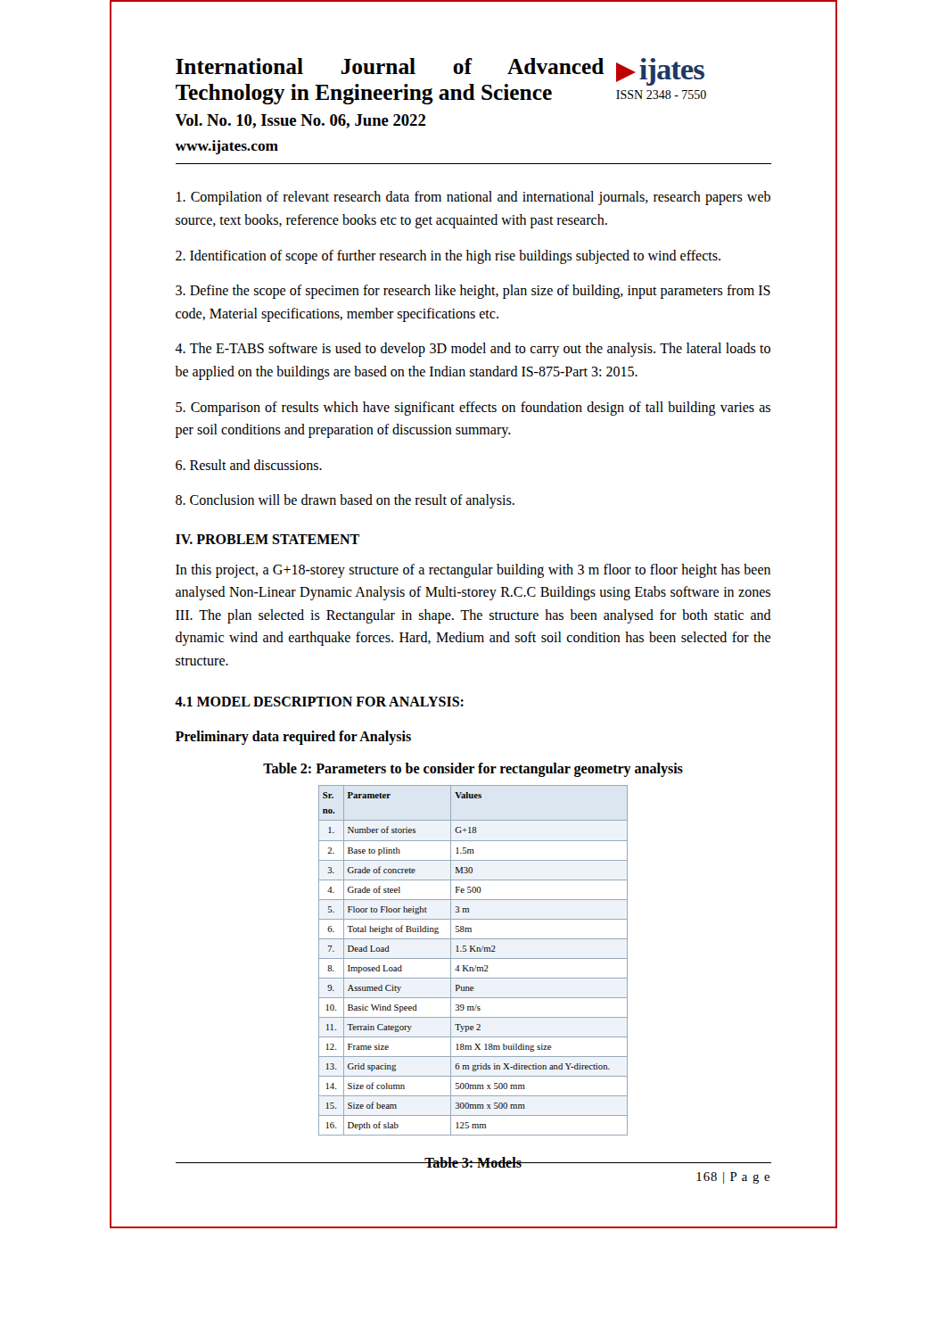International Journal of Advanced Technology in Engineering and Science
Vol. No. 10, Issue No. 06, June 2022
www.ijates.com
ijates
ISSN 2348 - 7550
1. Compilation of relevant research data from national and international journals, research papers web source, text books, reference books etc to get acquainted with past research.
2. Identification of scope of further research in the high rise buildings subjected to wind effects.
3. Define the scope of specimen for research like height, plan size of building, input parameters from IS code, Material specifications, member specifications etc.
4. The E-TABS software is used to develop 3D model and to carry out the analysis. The lateral loads to be applied on the buildings are based on the Indian standard IS-875-Part 3: 2015.
5. Comparison of results which have significant effects on foundation design of tall building varies as per soil conditions and preparation of discussion summary.
6. Result and discussions.
8. Conclusion will be drawn based on the result of analysis.
IV. PROBLEM STATEMENT
In this project, a G+18-storey structure of a rectangular building with 3 m floor to floor height has been analysed Non-Linear Dynamic Analysis of Multi-storey R.C.C Buildings using Etabs software in zones III. The plan selected is Rectangular in shape. The structure has been analysed for both static and dynamic wind and earthquake forces. Hard, Medium and soft soil condition has been selected for the structure.
4.1 MODEL DESCRIPTION FOR ANALYSIS:
Preliminary data required for Analysis
Table 2: Parameters to be consider for rectangular geometry analysis
| Sr. no. | Parameter | Values |
| --- | --- | --- |
| 1. | Number of stories | G+18 |
| 2. | Base to plinth | 1.5m |
| 3. | Grade of concrete | M30 |
| 4. | Grade of steel | Fe 500 |
| 5. | Floor to Floor height | 3 m |
| 6. | Total height of Building | 58m |
| 7. | Dead Load | 1.5 Kn/m2 |
| 8. | Imposed Load | 4 Kn/m2 |
| 9. | Assumed City | Pune |
| 10. | Basic Wind Speed | 39 m/s |
| 11. | Terrain Category | Type 2 |
| 12. | Frame size | 18m X 18m building size |
| 13. | Grid spacing | 6 m grids in X-direction and Y-direction. |
| 14. | Size of column | 500mm x 500 mm |
| 15. | Size of beam | 300mm x 500 mm |
| 16. | Depth of slab | 125 mm |
Table 3: Models
168 | P a g e